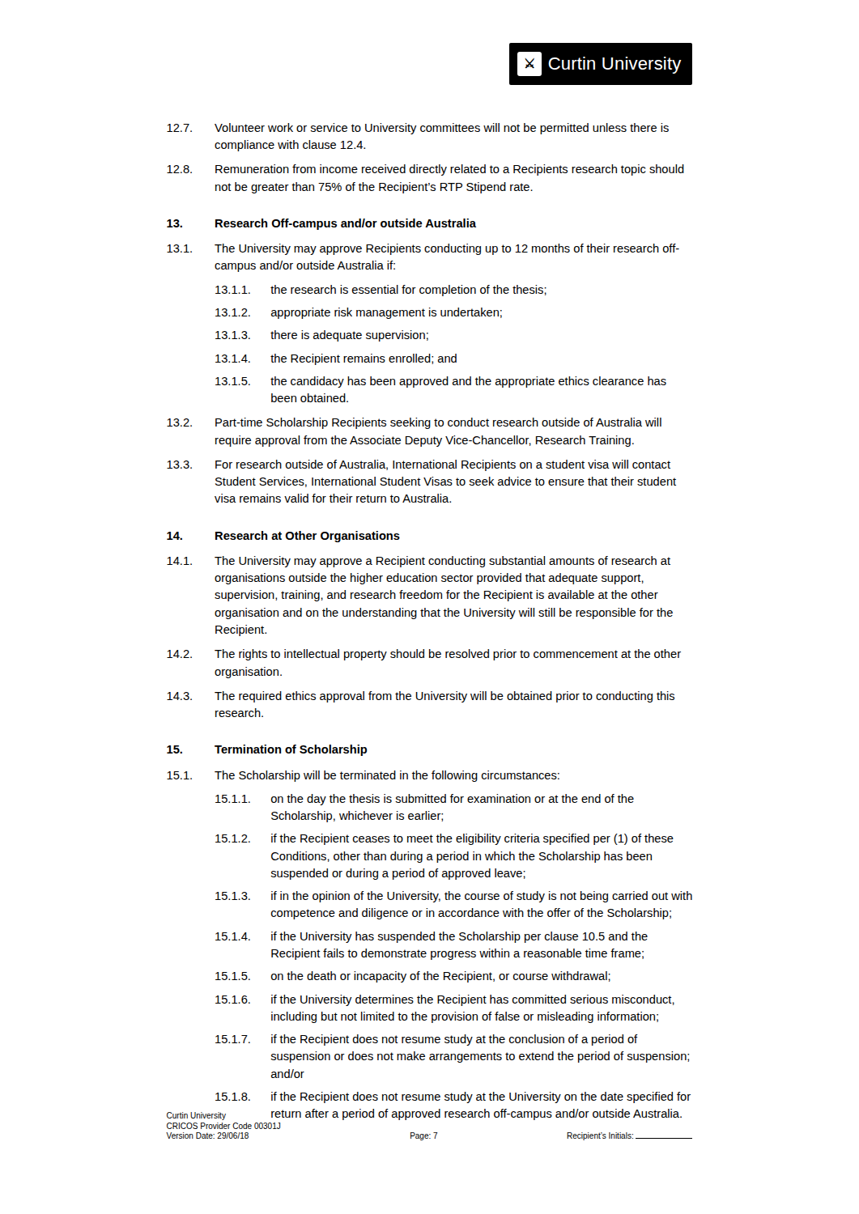⚔Curtin University
12.7. Volunteer work or service to University committees will not be permitted unless there is compliance with clause 12.4.
12.8. Remuneration from income received directly related to a Recipients research topic should not be greater than 75% of the Recipient’s RTP Stipend rate.
13. Research Off-campus and/or outside Australia
13.1. The University may approve Recipients conducting up to 12 months of their research off-campus and/or outside Australia if:
13.1.1. the research is essential for completion of the thesis;
13.1.2. appropriate risk management is undertaken;
13.1.3. there is adequate supervision;
13.1.4. the Recipient remains enrolled; and
13.1.5. the candidacy has been approved and the appropriate ethics clearance has been obtained.
13.2. Part-time Scholarship Recipients seeking to conduct research outside of Australia will require approval from the Associate Deputy Vice-Chancellor, Research Training.
13.3. For research outside of Australia, International Recipients on a student visa will contact Student Services, International Student Visas to seek advice to ensure that their student visa remains valid for their return to Australia.
14. Research at Other Organisations
14.1. The University may approve a Recipient conducting substantial amounts of research at organisations outside the higher education sector provided that adequate support, supervision, training, and research freedom for the Recipient is available at the other organisation and on the understanding that the University will still be responsible for the Recipient.
14.2. The rights to intellectual property should be resolved prior to commencement at the other organisation.
14.3. The required ethics approval from the University will be obtained prior to conducting this research.
15. Termination of Scholarship
15.1. The Scholarship will be terminated in the following circumstances:
15.1.1. on the day the thesis is submitted for examination or at the end of the Scholarship, whichever is earlier;
15.1.2. if the Recipient ceases to meet the eligibility criteria specified per (1) of these Conditions, other than during a period in which the Scholarship has been suspended or during a period of approved leave;
15.1.3. if in the opinion of the University, the course of study is not being carried out with competence and diligence or in accordance with the offer of the Scholarship;
15.1.4. if the University has suspended the Scholarship per clause 10.5 and the Recipient fails to demonstrate progress within a reasonable time frame;
15.1.5. on the death or incapacity of the Recipient, or course withdrawal;
15.1.6. if the University determines the Recipient has committed serious misconduct, including but not limited to the provision of false or misleading information;
15.1.7. if the Recipient does not resume study at the conclusion of a period of suspension or does not make arrangements to extend the period of suspension; and/or
15.1.8. if the Recipient does not resume study at the University on the date specified for return after a period of approved research off-campus and/or outside Australia.
Curtin University
CRICOS Provider Code 00301J
Version Date: 29/06/18
Page: 7
Recipient’s Initials: